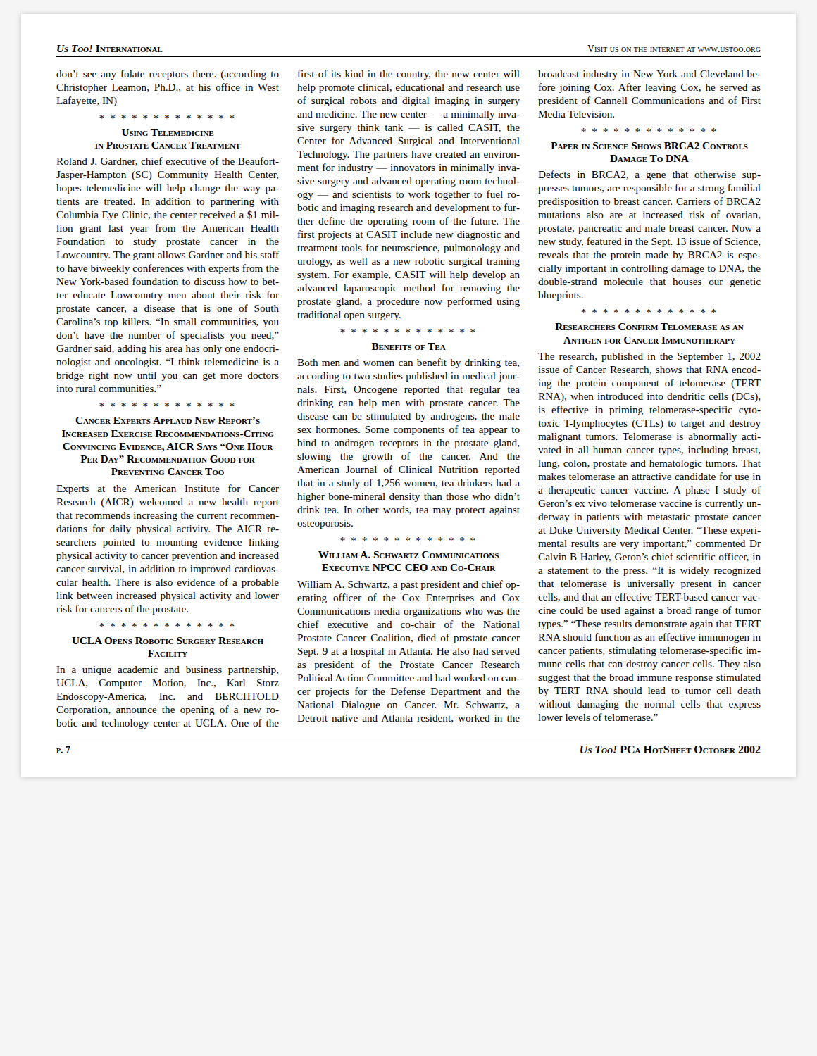Us Too! International
Visit us on the internet at www.ustoo.org
don’t see any folate receptors there. (according to Christopher Leamon, Ph.D., at his office in West Lafayette, IN)
* * * * * * * * * * * * *
Using Telemedicine
in Prostate Cancer Treatment
Roland J. Gardner, chief executive of the Beaufort-Jasper-Hampton (SC) Community Health Center, hopes telemedicine will help change the way patients are treated. In addition to partnering with Columbia Eye Clinic, the center received a $1 million grant last year from the American Health Foundation to study prostate cancer in the Lowcountry. The grant allows Gardner and his staff to have biweekly conferences with experts from the New York-based foundation to discuss how to better educate Lowcountry men about their risk for prostate cancer, a disease that is one of South Carolina’s top killers. “In small communities, you don’t have the number of specialists you need,” Gardner said, adding his area has only one endocrinologist and oncologist. “I think telemedicine is a bridge right now until you can get more doctors into rural communities.”
* * * * * * * * * * * * *
Cancer Experts Applaud New Report’s Increased Exercise Recommendations-Citing Convincing Evidence, AICR Says “One Hour Per Day” Recommendation Good for Preventing Cancer Too
Experts at the American Institute for Cancer Research (AICR) welcomed a new health report that recommends increasing the current recommendations for daily physical activity. The AICR researchers pointed to mounting evidence linking physical activity to cancer prevention and increased cancer survival, in addition to improved cardiovascular health. There is also evidence of a probable link between increased physical activity and lower risk for cancers of the prostate.
* * * * * * * * * * * * *
UCLA Opens Robotic Surgery Research Facility
In a unique academic and business partnership, UCLA, Computer Motion, Inc., Karl Storz Endoscopy-America, Inc. and BERCHTOLD Corporation, announce the opening of a new robotic and technology center at UCLA. One of the first of its kind in the country, the new center will help promote clinical, educational and research use of surgical robots and digital imaging in surgery and medicine. The new center — a minimally invasive surgery think tank — is called CASIT, the Center for Advanced Surgical and Interventional Technology. The partners have created an environment for industry — innovators in minimally invasive surgery and advanced operating room technology — and scientists to work together to fuel robotic and imaging research and development to further define the operating room of the future. The first projects at CASIT include new diagnostic and treatment tools for neuroscience, pulmonology and urology, as well as a new robotic surgical training system. For example, CASIT will help develop an advanced laparoscopic method for removing the prostate gland, a procedure now performed using traditional open surgery.
* * * * * * * * * * * * *
Benefits of Tea
Both men and women can benefit by drinking tea, according to two studies published in medical journals. First, Oncogene reported that regular tea drinking can help men with prostate cancer. The disease can be stimulated by androgens, the male sex hormones. Some components of tea appear to bind to androgen receptors in the prostate gland, slowing the growth of the cancer. And the American Journal of Clinical Nutrition reported that in a study of 1,256 women, tea drinkers had a higher bone-mineral density than those who didn’t drink tea. In other words, tea may protect against osteoporosis.
* * * * * * * * * * * * *
William A. Schwartz Communications Executive NPCC CEO and Co-Chair
William A. Schwartz, a past president and chief operating officer of the Cox Enterprises and Cox Communications media organizations who was the chief executive and co-chair of the National Prostate Cancer Coalition, died of prostate cancer Sept. 9 at a hospital in Atlanta. He also had served as president of the Prostate Cancer Research Political Action Committee and had worked on cancer projects for the Defense Department and the National Dialogue on Cancer. Mr. Schwartz, a Detroit native and Atlanta resident, worked in the broadcast industry in New York and Cleveland before joining Cox. After leaving Cox, he served as president of Cannell Communications and of First Media Television.
* * * * * * * * * * * * *
Paper in Science Shows BRCA2 Controls Damage To DNA
Defects in BRCA2, a gene that otherwise suppresses tumors, are responsible for a strong familial predisposition to breast cancer. Carriers of BRCA2 mutations also are at increased risk of ovarian, prostate, pancreatic and male breast cancer. Now a new study, featured in the Sept. 13 issue of Science, reveals that the protein made by BRCA2 is especially important in controlling damage to DNA, the double-strand molecule that houses our genetic blueprints.
* * * * * * * * * * * * *
Researchers Confirm Telomerase as an Antigen for Cancer Immunotherapy
The research, published in the September 1, 2002 issue of Cancer Research, shows that RNA encoding the protein component of telomerase (TERT RNA), when introduced into dendritic cells (DCs), is effective in priming telomerase-specific cytotoxic T-lymphocytes (CTLs) to target and destroy malignant tumors. Telomerase is abnormally activated in all human cancer types, including breast, lung, colon, prostate and hematologic tumors. That makes telomerase an attractive candidate for use in a therapeutic cancer vaccine. A phase I study of Geron’s ex vivo telomerase vaccine is currently underway in patients with metastatic prostate cancer at Duke University Medical Center. “These experimental results are very important,” commented Dr Calvin B Harley, Geron’s chief scientific officer, in a statement to the press. “It is widely recognized that telomerase is universally present in cancer cells, and that an effective TERT-based cancer vaccine could be used against a broad range of tumor types.” “These results demonstrate again that TERT RNA should function as an effective immunogen in cancer patients, stimulating telomerase-specific immune cells that can destroy cancer cells. They also suggest that the broad immune response stimulated by TERT RNA should lead to tumor cell death without damaging the normal cells that express lower levels of telomerase.”
p. 7
Us Too! PCa HotSheet October 2002